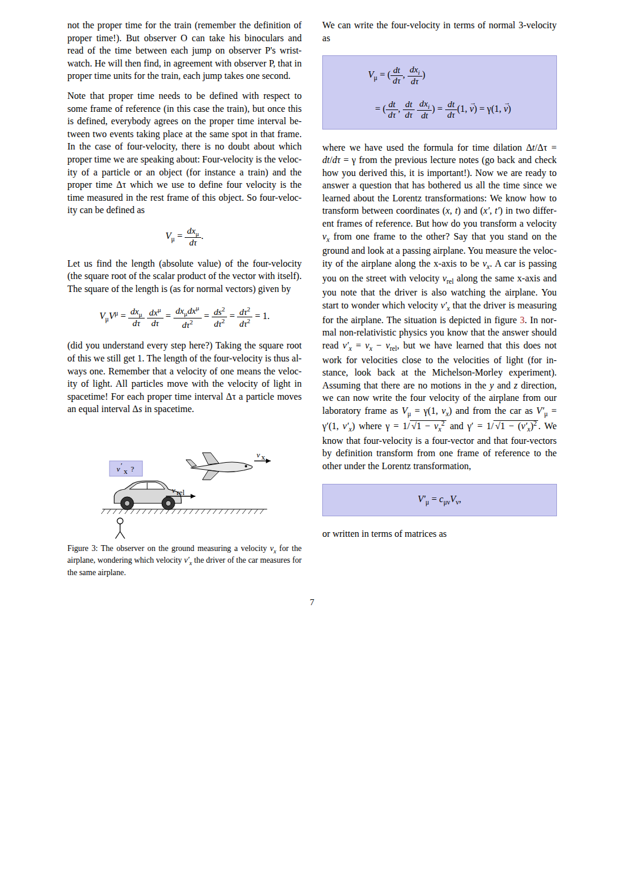not the proper time for the train (remember the definition of proper time!). But observer O can take his binoculars and read of the time between each jump on observer P's wristwatch. He will then find, in agreement with observer P, that in proper time units for the train, each jump takes one second.
Note that proper time needs to be defined with respect to some frame of reference (in this case the train), but once this is defined, everybody agrees on the proper time interval between two events taking place at the same spot in that frame. In the case of four-velocity, there is no doubt about which proper time we are speaking about: Four-velocity is the velocity of a particle or an object (for instance a train) and the proper time Δτ which we use to define four velocity is the time measured in the rest frame of this object. So four-velocity can be defined as
Vμ = dxμ dτ.
Let us find the length (absolute value) of the four-velocity (the square root of the scalar product of the vector with itself). The square of the length is (as for normal vectors) given by
VμVμ = dxμ dτ dxμ dτ = dxμdxμ dτ2 = ds2 dτ2 = dτ2 dτ2 = 1.
(did you understand every step here?) Taking the square root of this we still get 1. The length of the four-velocity is thus always one. Remember that a velocity of one means the velocity of light. All particles move with the velocity of light in spacetime! For each proper time interval Δτ a particle moves an equal interval Δs in spacetime.
v rel v x v ′ x ?
Figure 3: The observer on the ground measuring a velocity vx for the airplane, wondering which velocity v′x the driver of the car measures for the same airplane.
We can write the four-velocity in terms of normal 3-velocity as
Vμ = (dt dτ, dxi dτ)
= (dt dτ, dt dτ dxi dt) = dt dτ(1, v) = γ(1, v)
where we have used the formula for time dilation Δt/Δτ = dt/dτ = γ from the previous lecture notes (go back and check how you derived this, it is important!). Now we are ready to answer a question that has bothered us all the time since we learned about the Lorentz transformations: We know how to transform between coordinates (x, t) and (x′, t′) in two different frames of reference. But how do you transform a velocity vx from one frame to the other? Say that you stand on the ground and look at a passing airplane. You measure the velocity of the airplane along the x-axis to be vx. A car is passing you on the street with velocity vrel along the same x-axis and you note that the driver is also watching the airplane. You start to wonder which velocity v′x that the driver is measuring for the airplane. The situation is depicted in figure 3. In normal non-relativistic physics you know that the answer should read v′x = vx − vrel, but we have learned that this does not work for velocities close to the velocities of light (for instance, look back at the Michelson-Morley experiment). Assuming that there are no motions in the y and z direction, we can now write the four velocity of the airplane from our laboratory frame as Vμ = γ(1, vx) and from the car as V′μ = γ′(1, v′x) where γ = 1/√1 − vx2 and γ′ = 1/√1 − (v′x)2. We know that four-velocity is a four-vector and that four-vectors by definition transform from one frame of reference to the other under the Lorentz transformation,
V′μ = cμνVν,
or written in terms of matrices as
7